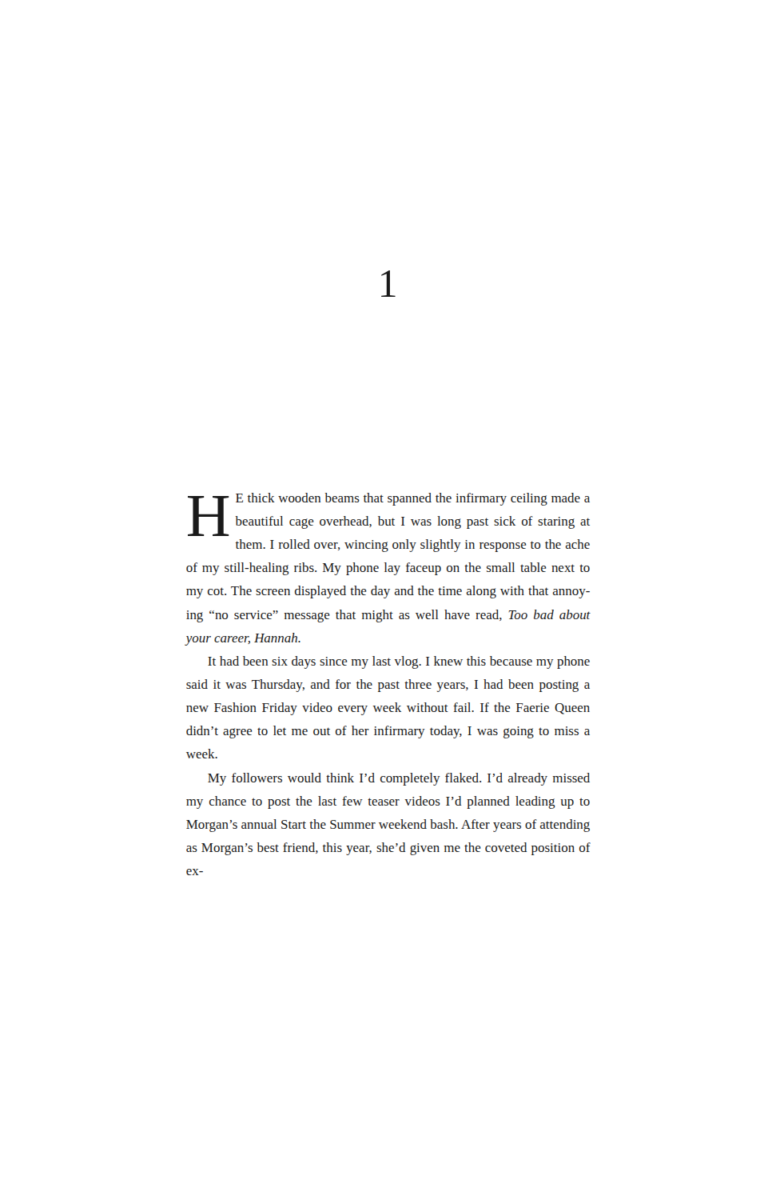1
HE thick wooden beams that spanned the infirmary ceiling made a beautiful cage overhead, but I was long past sick of staring at them. I rolled over, wincing only slightly in response to the ache of my still-healing ribs. My phone lay faceup on the small table next to my cot. The screen displayed the day and the time along with that annoying “no service” message that might as well have read, Too bad about your career, Hannah.
It had been six days since my last vlog. I knew this because my phone said it was Thursday, and for the past three years, I had been posting a new Fashion Friday video every week without fail. If the Faerie Queen didn’t agree to let me out of her infirmary today, I was going to miss a week.
My followers would think I’d completely flaked. I’d already missed my chance to post the last few teaser videos I’d planned leading up to Morgan’s annual Start the Summer weekend bash. After years of attending as Morgan’s best friend, this year, she’d given me the coveted position of ex-